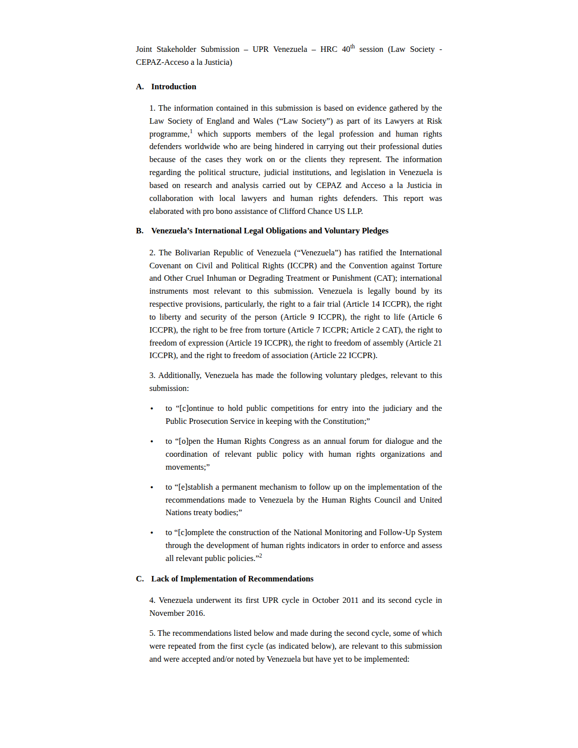Joint Stakeholder Submission – UPR Venezuela – HRC 40th session (Law Society - CEPAZ-Acceso a la Justicia)
A. Introduction
1. The information contained in this submission is based on evidence gathered by the Law Society of England and Wales (“Law Society”) as part of its Lawyers at Risk programme,1 which supports members of the legal profession and human rights defenders worldwide who are being hindered in carrying out their professional duties because of the cases they work on or the clients they represent. The information regarding the political structure, judicial institutions, and legislation in Venezuela is based on research and analysis carried out by CEPAZ and Acceso a la Justicia in collaboration with local lawyers and human rights defenders. This report was elaborated with pro bono assistance of Clifford Chance US LLP.
B. Venezuela’s International Legal Obligations and Voluntary Pledges
2. The Bolivarian Republic of Venezuela (“Venezuela”) has ratified the International Covenant on Civil and Political Rights (ICCPR) and the Convention against Torture and Other Cruel Inhuman or Degrading Treatment or Punishment (CAT); international instruments most relevant to this submission. Venezuela is legally bound by its respective provisions, particularly, the right to a fair trial (Article 14 ICCPR), the right to liberty and security of the person (Article 9 ICCPR), the right to life (Article 6 ICCPR), the right to be free from torture (Article 7 ICCPR; Article 2 CAT), the right to freedom of expression (Article 19 ICCPR), the right to freedom of assembly (Article 21 ICCPR), and the right to freedom of association (Article 22 ICCPR).
3. Additionally, Venezuela has made the following voluntary pledges, relevant to this submission:
to “[c]ontinue to hold public competitions for entry into the judiciary and the Public Prosecution Service in keeping with the Constitution;”
to “[o]pen the Human Rights Congress as an annual forum for dialogue and the coordination of relevant public policy with human rights organizations and movements;”
to “[e]stablish a permanent mechanism to follow up on the implementation of the recommendations made to Venezuela by the Human Rights Council and United Nations treaty bodies;”
to “[c]omplete the construction of the National Monitoring and Follow-Up System through the development of human rights indicators in order to enforce and assess all relevant public policies.”2
C. Lack of Implementation of Recommendations
4. Venezuela underwent its first UPR cycle in October 2011 and its second cycle in November 2016.
5. The recommendations listed below and made during the second cycle, some of which were repeated from the first cycle (as indicated below), are relevant to this submission and were accepted and/or noted by Venezuela but have yet to be implemented: